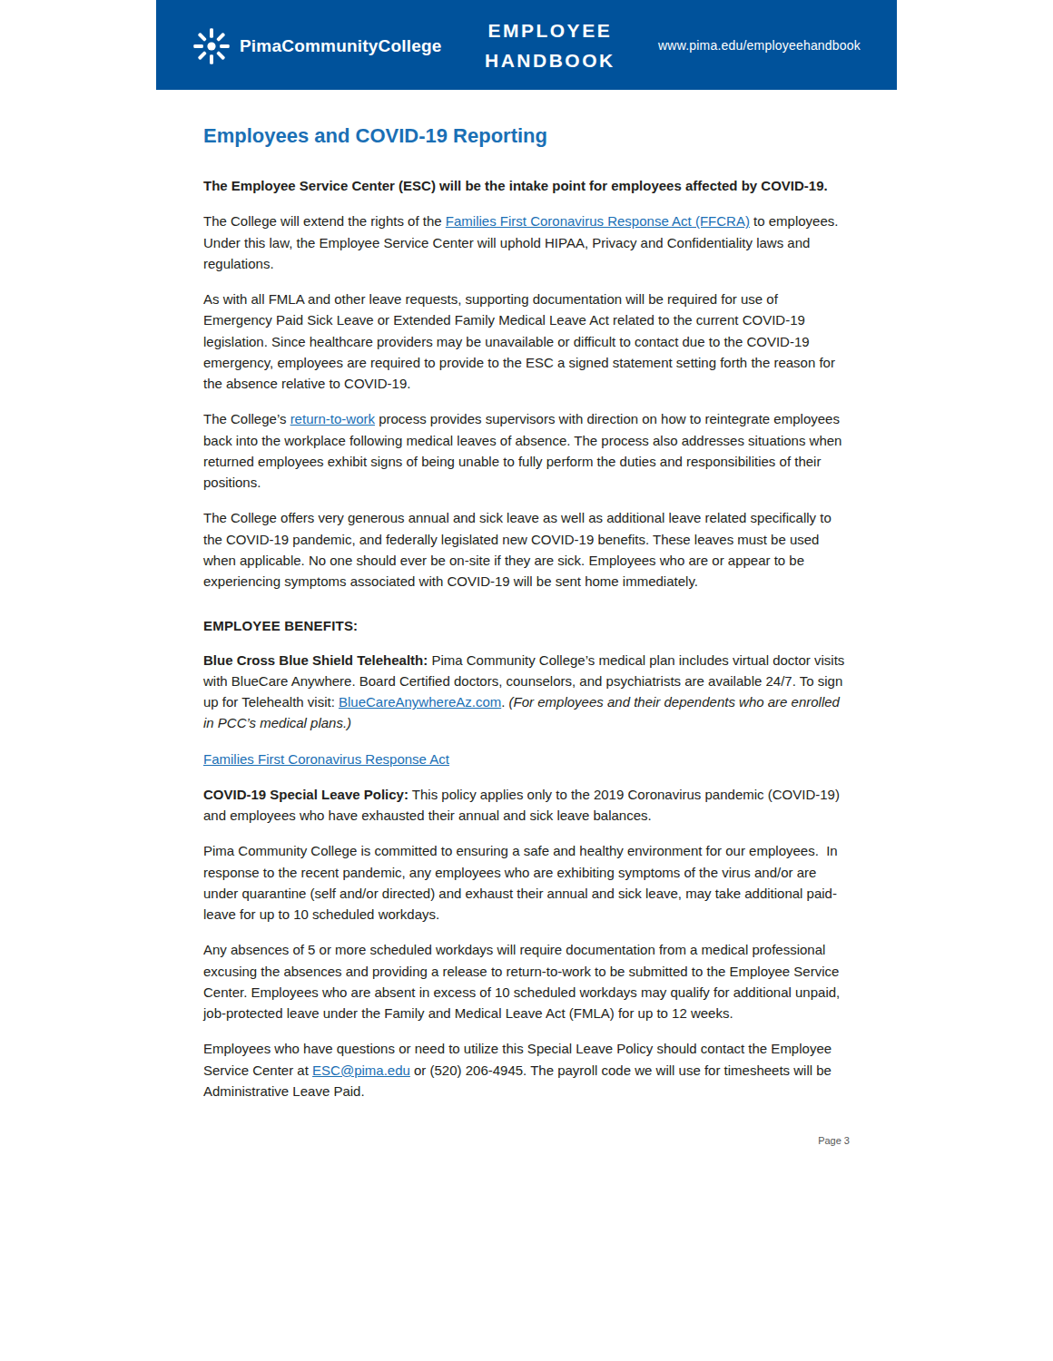PimaCommunityCollege
EMPLOYEE HANDBOOK
www.pima.edu/employeehandbook
Employees and COVID-19 Reporting
The Employee Service Center (ESC) will be the intake point for employees affected by COVID-19.
The College will extend the rights of the Families First Coronavirus Response Act (FFCRA) to employees. Under this law, the Employee Service Center will uphold HIPAA, Privacy and Confidentiality laws and regulations.
As with all FMLA and other leave requests, supporting documentation will be required for use of Emergency Paid Sick Leave or Extended Family Medical Leave Act related to the current COVID-19 legislation. Since healthcare providers may be unavailable or difficult to contact due to the COVID-19 emergency, employees are required to provide to the ESC a signed statement setting forth the reason for the absence relative to COVID-19.
The College’s return-to-work process provides supervisors with direction on how to reintegrate employees back into the workplace following medical leaves of absence. The process also addresses situations when returned employees exhibit signs of being unable to fully perform the duties and responsibilities of their positions.
The College offers very generous annual and sick leave as well as additional leave related specifically to the COVID-19 pandemic, and federally legislated new COVID-19 benefits. These leaves must be used when applicable. No one should ever be on-site if they are sick. Employees who are or appear to be experiencing symptoms associated with COVID-19 will be sent home immediately.
EMPLOYEE BENEFITS:
Blue Cross Blue Shield Telehealth: Pima Community College’s medical plan includes virtual doctor visits with BlueCare Anywhere. Board Certified doctors, counselors, and psychiatrists are available 24/7. To sign up for Telehealth visit: BlueCareAnywhereAz.com. (For employees and their dependents who are enrolled in PCC’s medical plans.)
Families First Coronavirus Response Act
COVID-19 Special Leave Policy: This policy applies only to the 2019 Coronavirus pandemic (COVID-19) and employees who have exhausted their annual and sick leave balances.
Pima Community College is committed to ensuring a safe and healthy environment for our employees. In response to the recent pandemic, any employees who are exhibiting symptoms of the virus and/or are under quarantine (self and/or directed) and exhaust their annual and sick leave, may take additional paid-leave for up to 10 scheduled workdays.
Any absences of 5 or more scheduled workdays will require documentation from a medical professional excusing the absences and providing a release to return-to-work to be submitted to the Employee Service Center. Employees who are absent in excess of 10 scheduled workdays may qualify for additional unpaid, job-protected leave under the Family and Medical Leave Act (FMLA) for up to 12 weeks.
Employees who have questions or need to utilize this Special Leave Policy should contact the Employee Service Center at ESC@pima.edu or (520) 206-4945. The payroll code we will use for timesheets will be Administrative Leave Paid.
Page 3